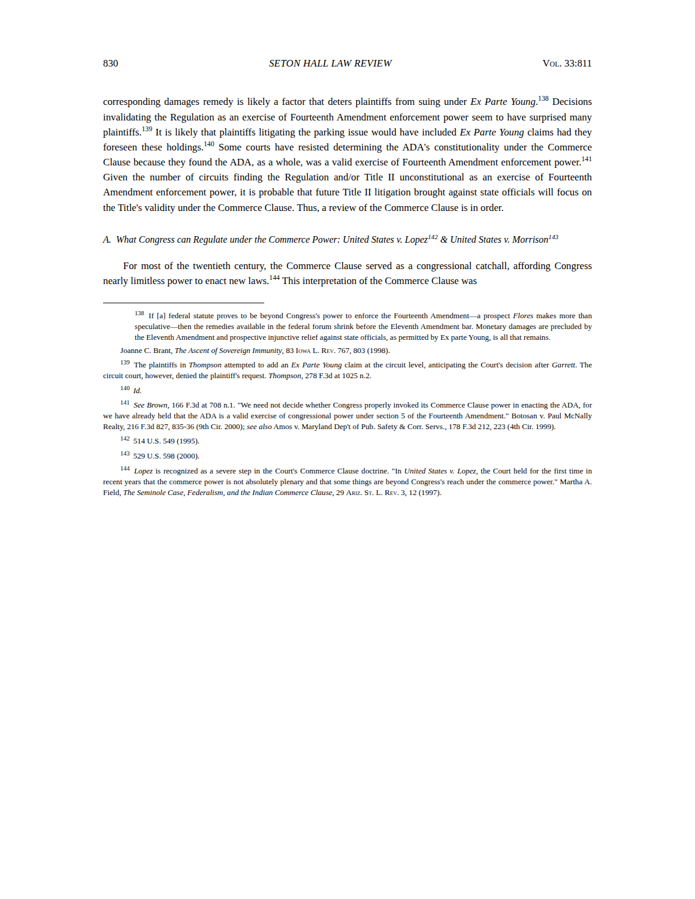830 SETON HALL LAW REVIEW Vol. 33:811
corresponding damages remedy is likely a factor that deters plaintiffs from suing under Ex Parte Young.138 Decisions invalidating the Regulation as an exercise of Fourteenth Amendment enforcement power seem to have surprised many plaintiffs.139 It is likely that plaintiffs litigating the parking issue would have included Ex Parte Young claims had they foreseen these holdings.140 Some courts have resisted determining the ADA's constitutionality under the Commerce Clause because they found the ADA, as a whole, was a valid exercise of Fourteenth Amendment enforcement power.141 Given the number of circuits finding the Regulation and/or Title II unconstitutional as an exercise of Fourteenth Amendment enforcement power, it is probable that future Title II litigation brought against state officials will focus on the Title's validity under the Commerce Clause. Thus, a review of the Commerce Clause is in order.
A. What Congress can Regulate under the Commerce Power: United States v. Lopez142 & United States v. Morrison143
For most of the twentieth century, the Commerce Clause served as a congressional catchall, affording Congress nearly limitless power to enact new laws.144 This interpretation of the Commerce Clause was
138 If [a] federal statute proves to be beyond Congress's power to enforce the Fourteenth Amendment—a prospect Flores makes more than speculative—then the remedies available in the federal forum shrink before the Eleventh Amendment bar. Monetary damages are precluded by the Eleventh Amendment and prospective injunctive relief against state officials, as permitted by Ex parte Young, is all that remains.
Joanne C. Brant, The Ascent of Sovereign Immunity, 83 Iowa L. Rev. 767, 803 (1998).
139 The plaintiffs in Thompson attempted to add an Ex Parte Young claim at the circuit level, anticipating the Court's decision after Garrett. The circuit court, however, denied the plaintiff's request. Thompson, 278 F.3d at 1025 n.2.
140 Id.
141 See Brown, 166 F.3d at 708 n.1. "We need not decide whether Congress properly invoked its Commerce Clause power in enacting the ADA, for we have already held that the ADA is a valid exercise of congressional power under section 5 of the Fourteenth Amendment." Botosan v. Paul McNally Realty, 216 F.3d 827, 835-36 (9th Cir. 2000); see also Amos v. Maryland Dep't of Pub. Safety & Corr. Servs., 178 F.3d 212, 223 (4th Cir. 1999).
142 514 U.S. 549 (1995).
143 529 U.S. 598 (2000).
144 Lopez is recognized as a severe step in the Court's Commerce Clause doctrine. "In United States v. Lopez, the Court held for the first time in recent years that the commerce power is not absolutely plenary and that some things are beyond Congress's reach under the commerce power." Martha A. Field, The Seminole Case, Federalism, and the Indian Commerce Clause, 29 Ariz. St. L. Rev. 3, 12 (1997).